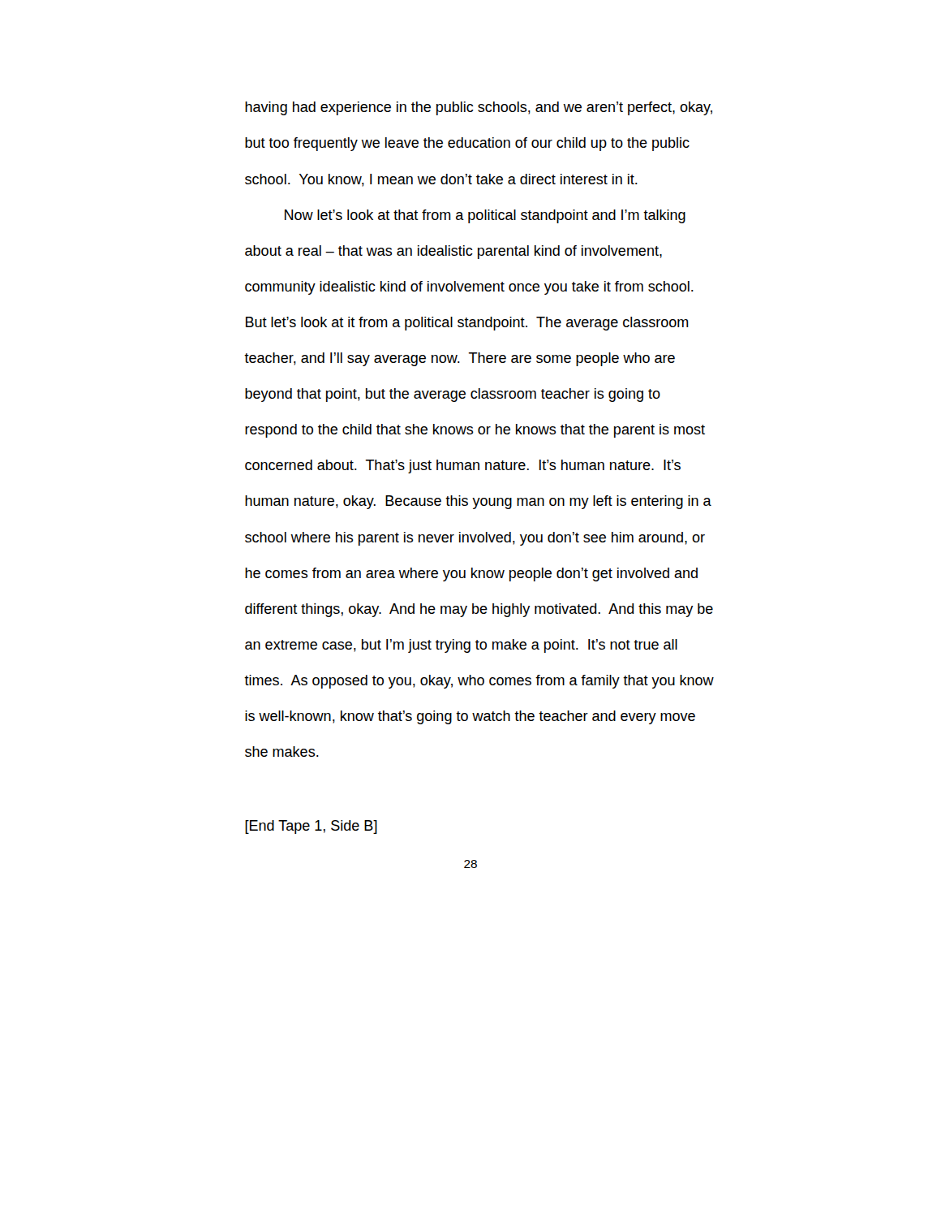having had experience in the public schools, and we aren’t perfect, okay, but too frequently we leave the education of our child up to the public school. You know, I mean we don’t take a direct interest in it.
Now let’s look at that from a political standpoint and I’m talking about a real – that was an idealistic parental kind of involvement, community idealistic kind of involvement once you take it from school. But let’s look at it from a political standpoint. The average classroom teacher, and I’ll say average now. There are some people who are beyond that point, but the average classroom teacher is going to respond to the child that she knows or he knows that the parent is most concerned about. That’s just human nature. It’s human nature. It’s human nature, okay. Because this young man on my left is entering in a school where his parent is never involved, you don’t see him around, or he comes from an area where you know people don’t get involved and different things, okay. And he may be highly motivated. And this may be an extreme case, but I’m just trying to make a point. It’s not true all times. As opposed to you, okay, who comes from a family that you know is well-known, know that’s going to watch the teacher and every move she makes.
[End Tape 1, Side B]
28